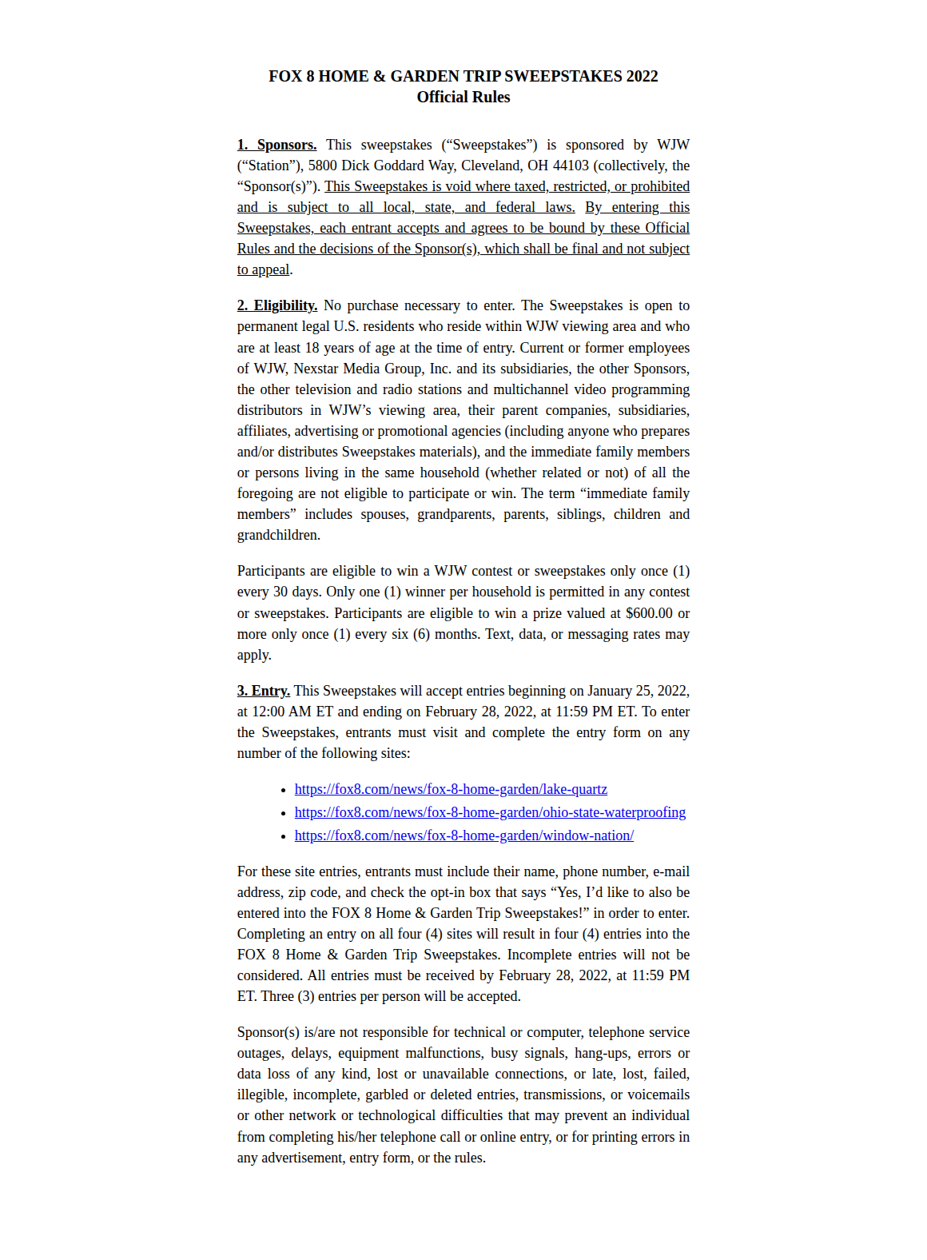FOX 8 HOME & GARDEN TRIP SWEEPSTAKES 2022Official Rules
1. Sponsors. This sweepstakes (“Sweepstakes”) is sponsored by WJW (“Station”), 5800 Dick Goddard Way, Cleveland, OH 44103 (collectively, the “Sponsor(s)”). This Sweepstakes is void where taxed, restricted, or prohibited and is subject to all local, state, and federal laws. By entering this Sweepstakes, each entrant accepts and agrees to be bound by these Official Rules and the decisions of the Sponsor(s), which shall be final and not subject to appeal.
2. Eligibility. No purchase necessary to enter. The Sweepstakes is open to permanent legal U.S. residents who reside within WJW viewing area and who are at least 18 years of age at the time of entry. Current or former employees of WJW, Nexstar Media Group, Inc. and its subsidiaries, the other Sponsors, the other television and radio stations and multichannel video programming distributors in WJW’s viewing area, their parent companies, subsidiaries, affiliates, advertising or promotional agencies (including anyone who prepares and/or distributes Sweepstakes materials), and the immediate family members or persons living in the same household (whether related or not) of all the foregoing are not eligible to participate or win. The term “immediate family members” includes spouses, grandparents, parents, siblings, children and grandchildren.
Participants are eligible to win a WJW contest or sweepstakes only once (1) every 30 days. Only one (1) winner per household is permitted in any contest or sweepstakes. Participants are eligible to win a prize valued at $600.00 or more only once (1) every six (6) months. Text, data, or messaging rates may apply.
3. Entry. This Sweepstakes will accept entries beginning on January 25, 2022, at 12:00 AM ET and ending on February 28, 2022, at 11:59 PM ET. To enter the Sweepstakes, entrants must visit and complete the entry form on any number of the following sites:
https://fox8.com/news/fox-8-home-garden/lake-quartz
https://fox8.com/news/fox-8-home-garden/ohio-state-waterproofing
https://fox8.com/news/fox-8-home-garden/window-nation/
For these site entries, entrants must include their name, phone number, e-mail address, zip code, and check the opt-in box that says “Yes, I’d like to also be entered into the FOX 8 Home & Garden Trip Sweepstakes!” in order to enter. Completing an entry on all four (4) sites will result in four (4) entries into the FOX 8 Home & Garden Trip Sweepstakes. Incomplete entries will not be considered. All entries must be received by February 28, 2022, at 11:59 PM ET. Three (3) entries per person will be accepted.
Sponsor(s) is/are not responsible for technical or computer, telephone service outages, delays, equipment malfunctions, busy signals, hang-ups, errors or data loss of any kind, lost or unavailable connections, or late, lost, failed, illegible, incomplete, garbled or deleted entries, transmissions, or voicemails or other network or technological difficulties that may prevent an individual from completing his/her telephone call or online entry, or for printing errors in any advertisement, entry form, or the rules.